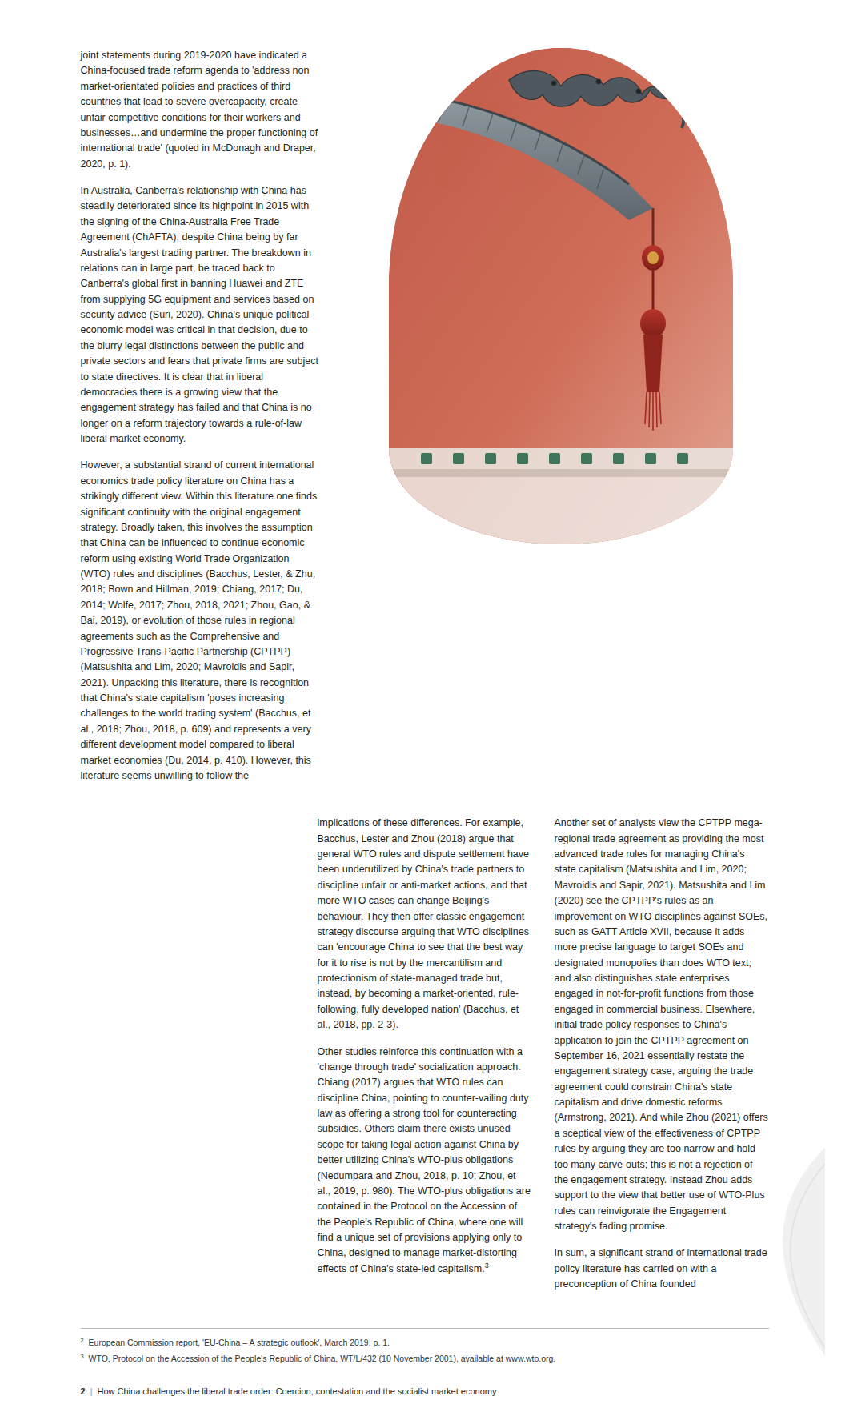joint statements during 2019-2020 have indicated a China-focused trade reform agenda to 'address non market-orientated policies and practices of third countries that lead to severe overcapacity, create unfair competitive conditions for their workers and businesses…and undermine the proper functioning of international trade' (quoted in McDonagh and Draper, 2020, p. 1).
In Australia, Canberra's relationship with China has steadily deteriorated since its highpoint in 2015 with the signing of the China-Australia Free Trade Agreement (ChAFTA), despite China being by far Australia's largest trading partner. The breakdown in relations can in large part, be traced back to Canberra's global first in banning Huawei and ZTE from supplying 5G equipment and services based on security advice (Suri, 2020). China's unique political-economic model was critical in that decision, due to the blurry legal distinctions between the public and private sectors and fears that private firms are subject to state directives. It is clear that in liberal democracies there is a growing view that the engagement strategy has failed and that China is no longer on a reform trajectory towards a rule-of-law liberal market economy.
However, a substantial strand of current international economics trade policy literature on China has a strikingly different view. Within this literature one finds significant continuity with the original engagement strategy. Broadly taken, this involves the assumption that China can be influenced to continue economic reform using existing World Trade Organization (WTO) rules and disciplines (Bacchus, Lester, & Zhu, 2018; Bown and Hillman, 2019; Chiang, 2017; Du, 2014; Wolfe, 2017; Zhou, 2018, 2021; Zhou, Gao, & Bai, 2019), or evolution of those rules in regional agreements such as the Comprehensive and Progressive Trans-Pacific Partnership (CPTPP) (Matsushita and Lim, 2020; Mavroidis and Sapir, 2021). Unpacking this literature, there is recognition that China's state capitalism 'poses increasing challenges to the world trading system' (Bacchus, et al., 2018; Zhou, 2018, p. 609) and represents a very different development model compared to liberal market economies (Du, 2014, p. 410). However, this literature seems unwilling to follow the
implications of these differences. For example, Bacchus, Lester and Zhou (2018) argue that general WTO rules and dispute settlement have been underutilized by China's trade partners to discipline unfair or anti-market actions, and that more WTO cases can change Beijing's behaviour. They then offer classic engagement strategy discourse arguing that WTO disciplines can 'encourage China to see that the best way for it to rise is not by the mercantilism and protectionism of state-managed trade but, instead, by becoming a market-oriented, rule-following, fully developed nation' (Bacchus, et al., 2018, pp. 2-3).
Other studies reinforce this continuation with a 'change through trade' socialization approach. Chiang (2017) argues that WTO rules can discipline China, pointing to counter-vailing duty law as offering a strong tool for counteracting subsidies. Others claim there exists unused scope for taking legal action against China by better utilizing China's WTO-plus obligations (Nedumpara and Zhou, 2018, p. 10; Zhou, et al., 2019, p. 980). The WTO-plus obligations are contained in the Protocol on the Accession of the People's Republic of China, where one will find a unique set of provisions applying only to China, designed to manage market-distorting effects of China's state-led capitalism.3
Another set of analysts view the CPTPP mega-regional trade agreement as providing the most advanced trade rules for managing China's state capitalism (Matsushita and Lim, 2020; Mavroidis and Sapir, 2021). Matsushita and Lim (2020) see the CPTPP's rules as an improvement on WTO disciplines against SOEs, such as GATT Article XVII, because it adds more precise language to target SOEs and designated monopolies than does WTO text; and also distinguishes state enterprises engaged in not-for-profit functions from those engaged in commercial business. Elsewhere, initial trade policy responses to China's application to join the CPTPP agreement on September 16, 2021 essentially restate the engagement strategy case, arguing the trade agreement could constrain China's state capitalism and drive domestic reforms (Armstrong, 2021). And while Zhou (2021) offers a sceptical view of the effectiveness of CPTPP rules by arguing they are too narrow and hold too many carve-outs; this is not a rejection of the engagement strategy. Instead Zhou adds support to the view that better use of WTO-Plus rules can reinvigorate the Engagement strategy's fading promise.
In sum, a significant strand of international trade policy literature has carried on with a preconception of China founded
2 European Commission report, 'EU-China – A strategic outlook', March 2019, p. 1.
3 WTO, Protocol on the Accession of the People's Republic of China, WT/L/432 (10 November 2001), available at www.wto.org.
2|How China challenges the liberal trade order: Coercion, contestation and the socialist market economy